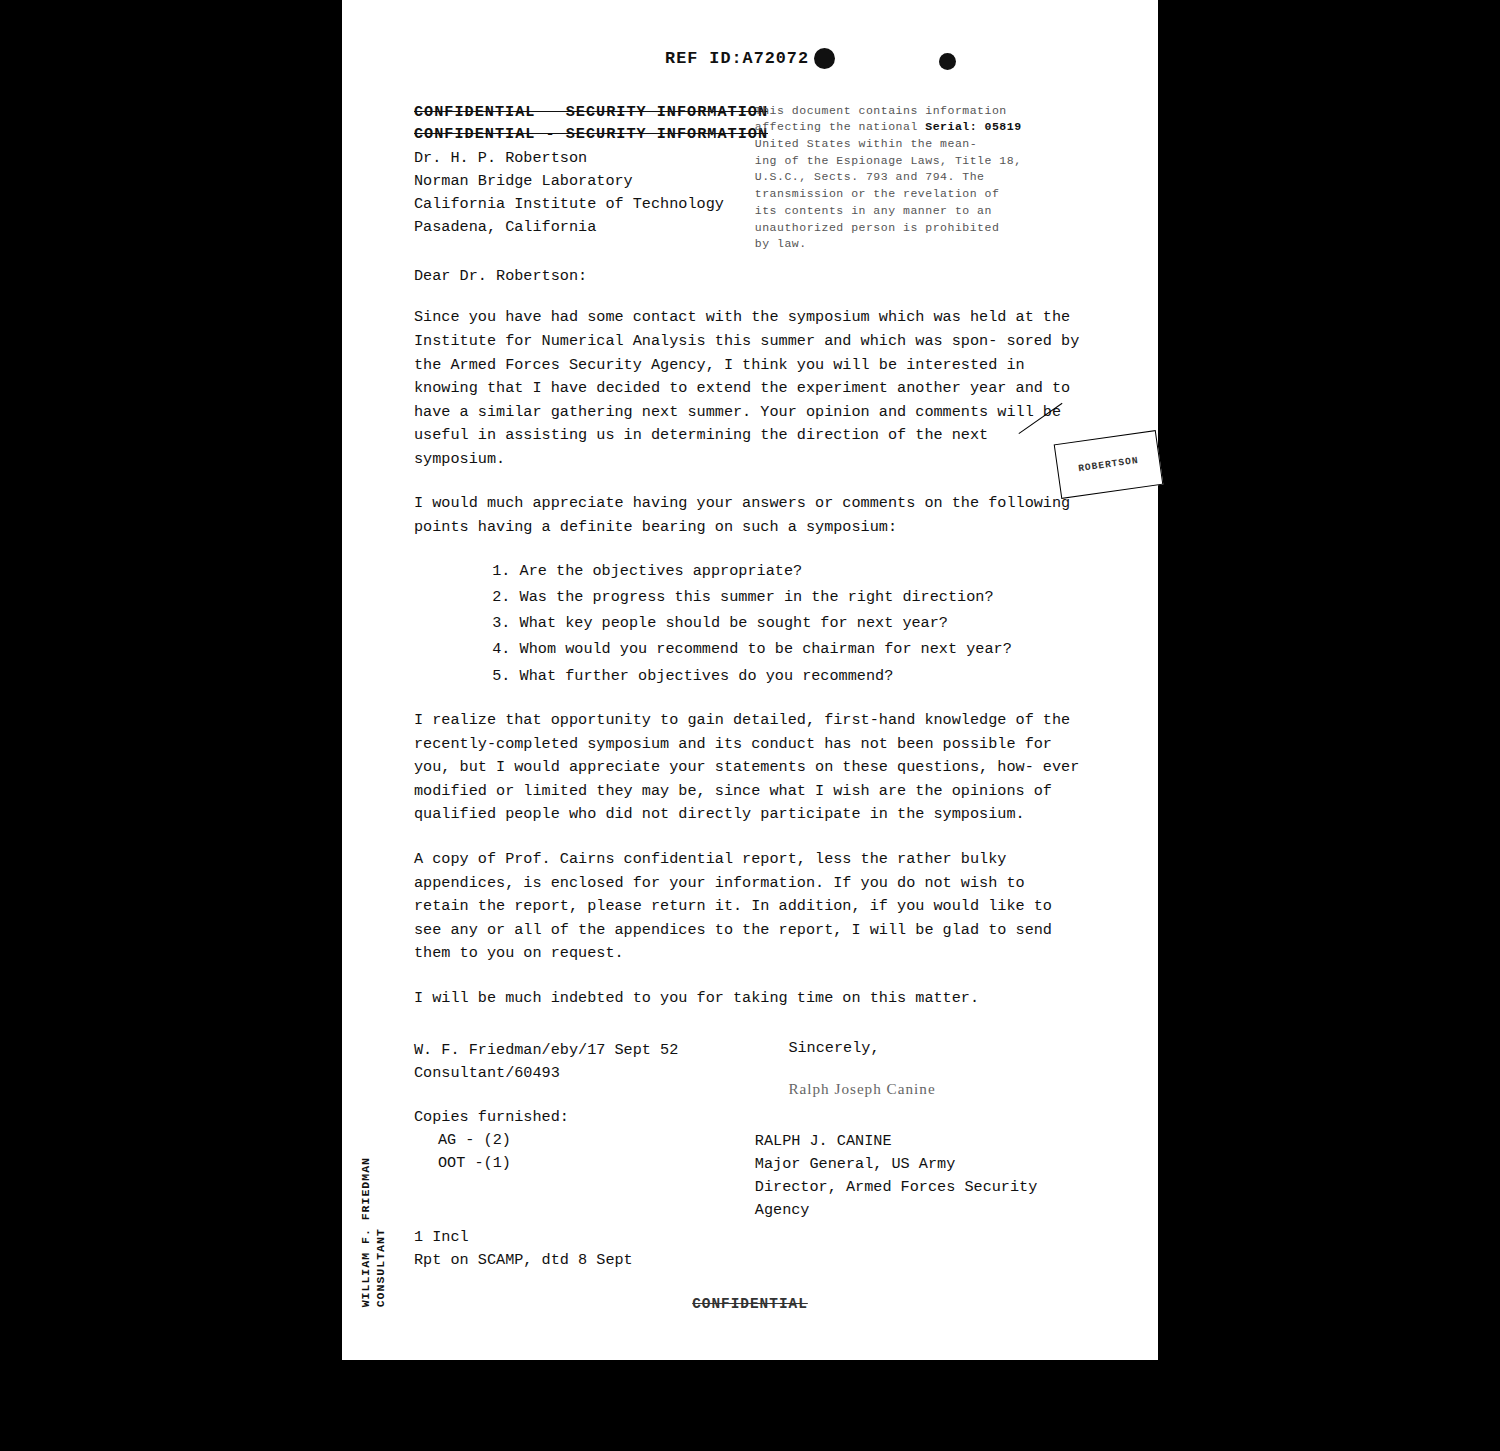REF ID:A72072
This document contains information
affecting the national Serial: 05819
United States within the mean-
ing of the Espionage Laws, Title 18,
U.S.C., Sects. 793 and 794. The
transmission or the revelation of
its contents in any manner to an
unauthorized person is prohibited
by law.
CONFIDENTIAL SECURITY INFORMATION
CONFIDENTIAL - SECURITY INFORMATION
Dr. H. P. Robertson
Norman Bridge Laboratory
California Institute of Technology
Pasadena, California
Dear Dr. Robertson:
Since you have had some contact with the symposium which was held at the Institute for Numerical Analysis this summer and which was spon- sored by the Armed Forces Security Agency, I think you will be interested in knowing that I have decided to extend the experiment another year and to have a similar gathering next summer. Your opinion and comments will be useful in assisting us in determining the direction of the next symposium.
I would much appreciate having your answers or comments on the following points having a definite bearing on such a symposium:
Are the objectives appropriate?
Was the progress this summer in the right direction?
What key people should be sought for next year?
Whom would you recommend to be chairman for next year?
What further objectives do you recommend?
I realize that opportunity to gain detailed, first-hand knowledge of the recently-completed symposium and its conduct has not been possible for you, but I would appreciate your statements on these questions, how- ever modified or limited they may be, since what I wish are the opinions of qualified people who did not directly participate in the symposium.
A copy of Prof. Cairns confidential report, less the rather bulky appendices, is enclosed for your information. If you do not wish to retain the report, please return it. In addition, if you would like to see any or all of the appendices to the report, I will be glad to send them to you on request.
I will be much indebted to you for taking time on this matter.
Sincerely,
Ralph Joseph Canine
W. F. Friedman/eby/17 Sept 52
Consultant/60493
Copies furnished:
AG - (2)
OOT -(1)
RALPH J. CANINE
Major General, US Army
Director, Armed Forces Security Agency
1 Incl
Rpt on SCAMP, dtd 8 Sept
CONFIDENTIAL
WILLIAM F. FRIEDMAN
CONSULTANT
ROBERTSON